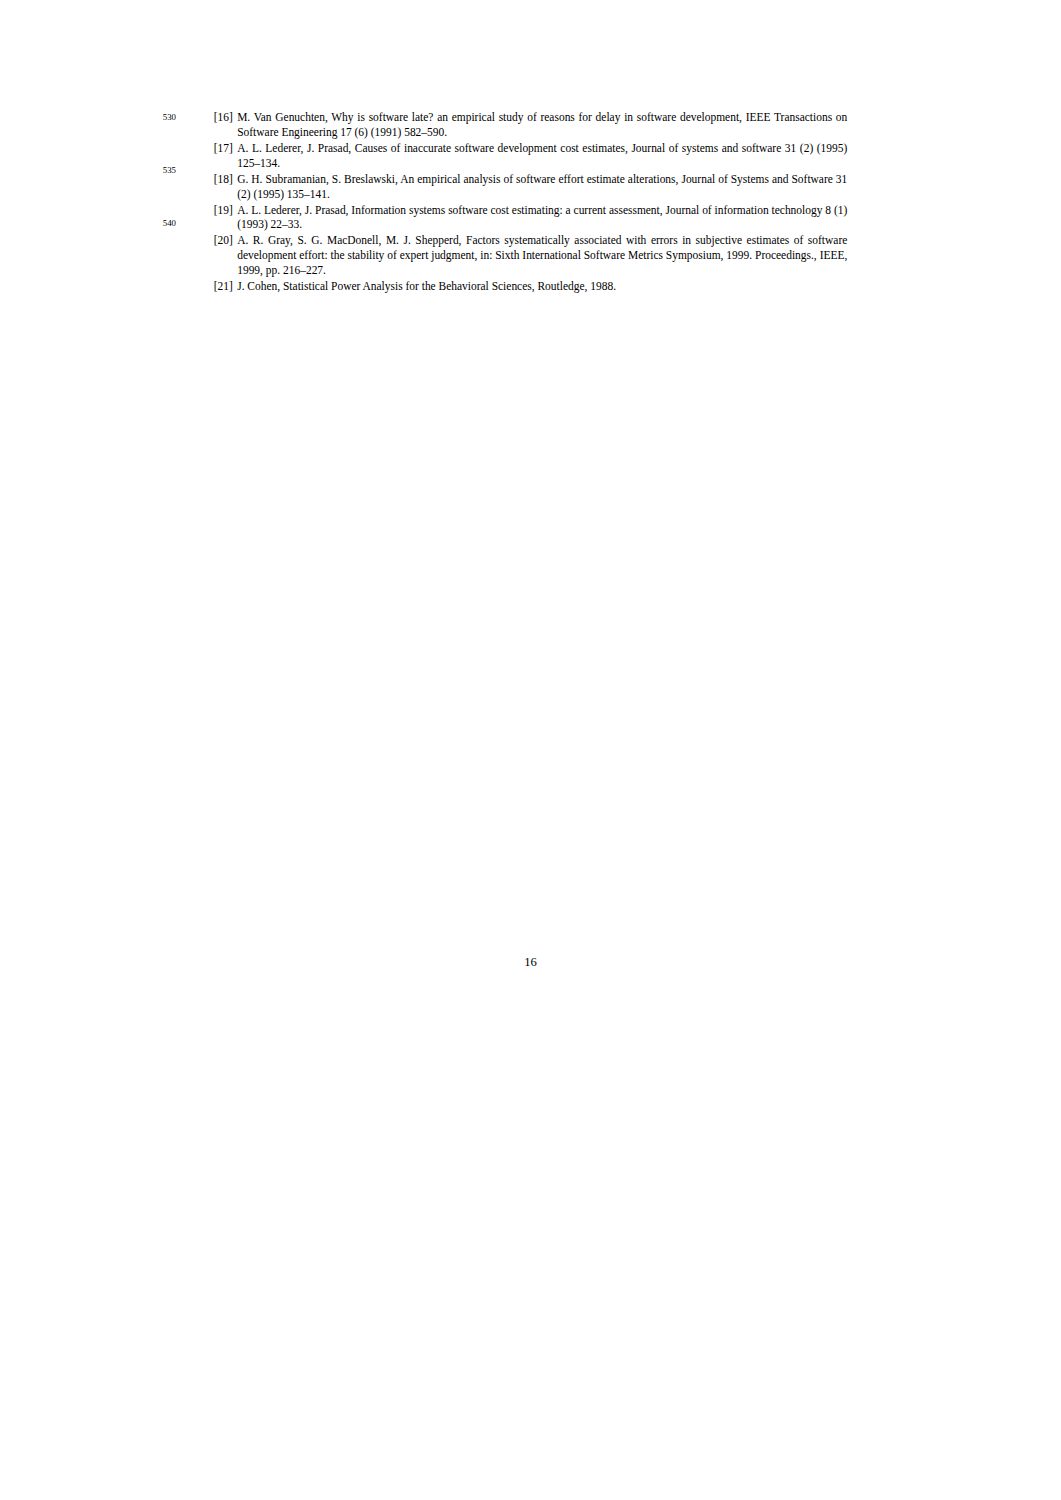530 535 540
[16] M. Van Genuchten, Why is software late? an empirical study of reasons for delay in software development, IEEE Transactions on Software Engineering 17 (6) (1991) 582–590.
[17] A. L. Lederer, J. Prasad, Causes of inaccurate software development cost estimates, Journal of systems and software 31 (2) (1995) 125–134.
[18] G. H. Subramanian, S. Breslawski, An empirical analysis of software effort estimate alterations, Journal of Systems and Software 31 (2) (1995) 135–141.
[19] A. L. Lederer, J. Prasad, Information systems software cost estimating: a current assessment, Journal of information technology 8 (1) (1993) 22–33.
[20] A. R. Gray, S. G. MacDonell, M. J. Shepperd, Factors systematically associated with errors in subjective estimates of software development effort: the stability of expert judgment, in: Sixth International Software Metrics Symposium, 1999. Proceedings., IEEE, 1999, pp. 216–227.
[21] J. Cohen, Statistical Power Analysis for the Behavioral Sciences, Routledge, 1988.
16